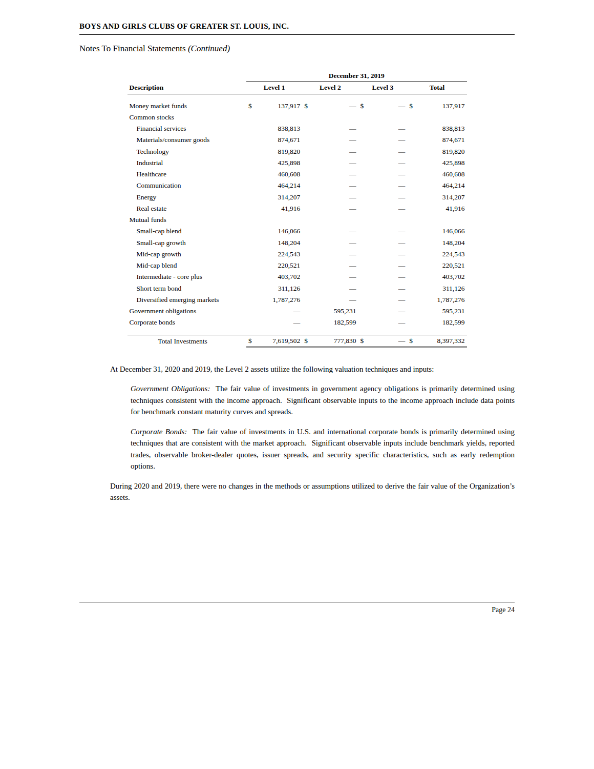BOYS AND GIRLS CLUBS OF GREATER ST. LOUIS, INC.
Notes To Financial Statements (Continued)
| | December 31, 2019 |
| Description | Level 1 | Level 2 | Level 3 | Total |
| Money market funds | $ | 137,917 | $ | — | $ | — | $ | 137,917 |
| Common stocks | | | | | | | | |
| Financial services | | 838,813 | | — | | — | | 838,813 |
| Materials/consumer goods | | 874,671 | | — | | — | | 874,671 |
| Technology | | 819,820 | | — | | — | | 819,820 |
| Industrial | | 425,898 | | — | | — | | 425,898 |
| Healthcare | | 460,608 | | — | | — | | 460,608 |
| Communication | | 464,214 | | — | | — | | 464,214 |
| Energy | | 314,207 | | — | | — | | 314,207 |
| Real estate | | 41,916 | | — | | — | | 41,916 |
| Mutual funds | | | | | | | | |
| Small-cap blend | | 146,066 | | — | | — | | 146,066 |
| Small-cap growth | | 148,204 | | — | | — | | 148,204 |
| Mid-cap growth | | 224,543 | | — | | — | | 224,543 |
| Mid-cap blend | | 220,521 | | — | | — | | 220,521 |
| Intermediate - core plus | | 403,702 | | — | | — | | 403,702 |
| Short term bond | | 311,126 | | — | | — | | 311,126 |
| Diversified emerging markets | | 1,787,276 | | — | | — | | 1,787,276 |
| Government obligations | | — | | 595,231 | | — | | 595,231 |
| Corporate bonds | | — | | 182,599 | | — | | 182,599 |
| Total Investments | $ | 7,619,502 | $ | 777,830 | $ | — | $ | 8,397,332 |
At December 31, 2020 and 2019, the Level 2 assets utilize the following valuation techniques and inputs:
Government Obligations: The fair value of investments in government agency obligations is primarily determined using techniques consistent with the income approach. Significant observable inputs to the income approach include data points for benchmark constant maturity curves and spreads.
Corporate Bonds: The fair value of investments in U.S. and international corporate bonds is primarily determined using techniques that are consistent with the market approach. Significant observable inputs include benchmark yields, reported trades, observable broker-dealer quotes, issuer spreads, and security specific characteristics, such as early redemption options.
During 2020 and 2019, there were no changes in the methods or assumptions utilized to derive the fair value of the Organization’s assets.
Page 24